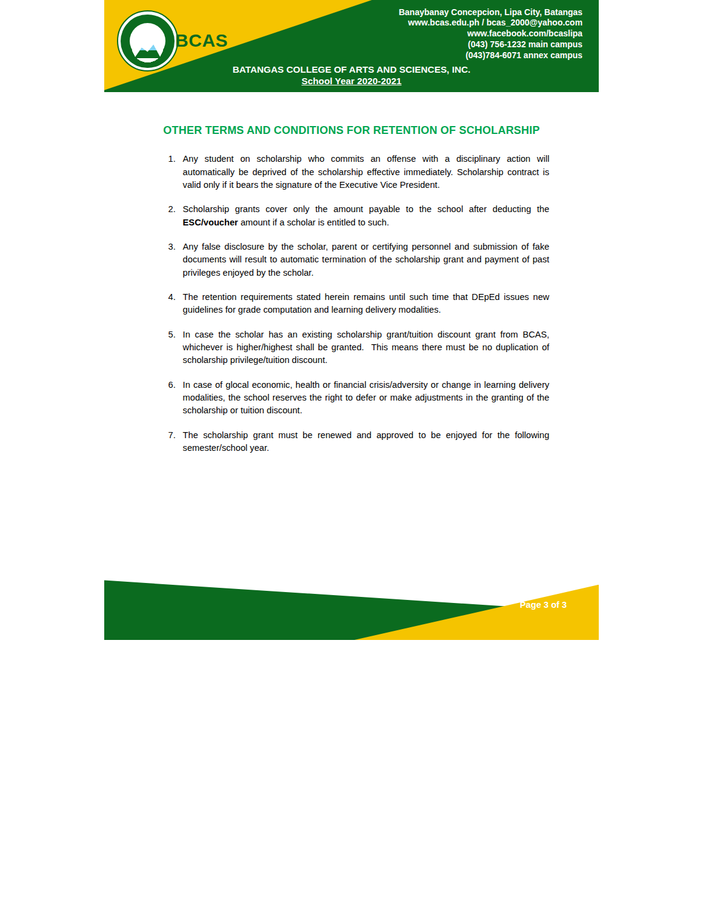BCAS
Banaybanay Concepcion, Lipa City, Batangas
www.bcas.edu.ph / bcas_2000@yahoo.com
www.facebook.com/bcaslipa
(043) 756-1232 main campus
(043)784-6071 annex campus
BATANGAS COLLEGE OF ARTS AND SCIENCES, INC.
School Year 2020-2021
OTHER TERMS AND CONDITIONS FOR RETENTION OF SCHOLARSHIP
Any student on scholarship who commits an offense with a disciplinary action will automatically be deprived of the scholarship effective immediately. Scholarship contract is valid only if it bears the signature of the Executive Vice President.
Scholarship grants cover only the amount payable to the school after deducting the ESC/voucher amount if a scholar is entitled to such.
Any false disclosure by the scholar, parent or certifying personnel and submission of fake documents will result to automatic termination of the scholarship grant and payment of past privileges enjoyed by the scholar.
The retention requirements stated herein remains until such time that DEpEd issues new guidelines for grade computation and learning delivery modalities.
In case the scholar has an existing scholarship grant/tuition discount grant from BCAS, whichever is higher/highest shall be granted. This means there must be no duplication of scholarship privilege/tuition discount.
In case of glocal economic, health or financial crisis/adversity or change in learning delivery modalities, the school reserves the right to defer or make adjustments in the granting of the scholarship or tuition discount.
The scholarship grant must be renewed and approved to be enjoyed for the following semester/school year.
Page 3 of 3